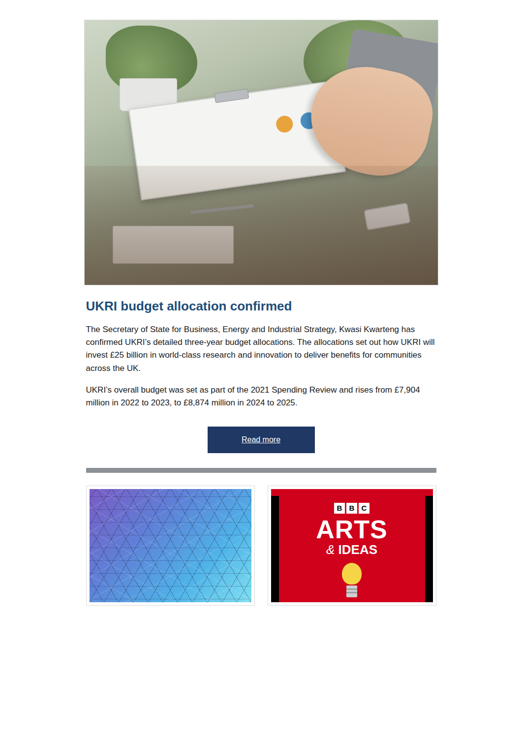UKRI budget allocation confirmed
The Secretary of State for Business, Energy and Industrial Strategy, Kwasi Kwarteng has confirmed UKRI’s detailed three-year budget allocations. The allocations set out how UKRI will invest £25 billion in world-class research and innovation to deliver benefits for communities across the UK.
UKRI’s overall budget was set as part of the 2021 Spending Review and rises from £7,904 million in 2022 to 2023, to £8,874 million in 2024 to 2025.
Read more
BBC
ARTS
& IDEAS